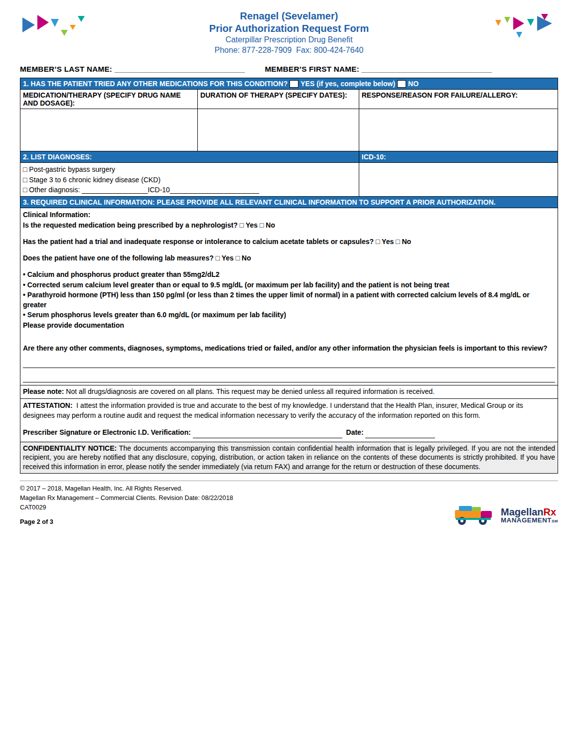Renagel (Sevelamer)
Prior Authorization Request Form
Caterpillar Prescription Drug Benefit
Phone: 877-228-7909 Fax: 800-424-7640
MEMBER’S LAST NAME: ______________________________ MEMBER’S FIRST NAME: ______________________________
| 1. HAS THE PATIENT TRIED ANY OTHER MEDICATIONS FOR THIS CONDITION? YES (if yes, complete below) NO |
| MEDICATION/THERAPY (SPECIFY DRUG NAME AND DOSAGE): | DURATION OF THERAPY (SPECIFY DATES): | RESPONSE/REASON FOR FAILURE/ALLERGY: |
| 2. LIST DIAGNOSES: | ICD-10: |
| □ Post-gastric bypass surgery □ Stage 3 to 6 chronic kidney disease (CKD) □ Other diagnosis: _________________ICD-10_______________________ | |
| 3. REQUIRED CLINICAL INFORMATION: PLEASE PROVIDE ALL RELEVANT CLINICAL INFORMATION TO SUPPORT A PRIOR AUTHORIZATION. |
| Clinical Information: Is the requested medication being prescribed by a nephrologist? □ Yes □ No Has the patient had a trial and inadequate response or intolerance to calcium acetate tablets or capsules? □ Yes □ No Does the patient have one of the following lab measures? □ Yes □ No • Calcium and phosphorus product greater than 55mg2/dL2 • Corrected serum calcium level greater than or equal to 9.5 mg/dL (or maximum per lab facility) and the patient is not being treat • Parathyroid hormone (PTH) less than 150 pg/ml (or less than 2 times the upper limit of normal) in a patient with corrected calcium levels of 8.4 mg/dL or greater • Serum phosphorus levels greater than 6.0 mg/dL (or maximum per lab facility) Please provide documentation Are there any other comments, diagnoses, symptoms, medications tried or failed, and/or any other information the physician feels is important to this review? |
| Please note: Not all drugs/diagnosis are covered on all plans. This request may be denied unless all required information is received. |
| ATTESTATION: I attest the information provided is true and accurate to the best of my knowledge. I understand that the Health Plan, insurer, Medical Group or its designees may perform a routine audit and request the medical information necessary to verify the accuracy of the information reported on this form. Prescriber Signature or Electronic I.D. Verification: Date: |
| CONFIDENTIALITY NOTICE: The documents accompanying this transmission contain confidential health information that is legally privileged. If you are not the intended recipient, you are hereby notified that any disclosure, copying, distribution, or action taken in reliance on the contents of these documents is strictly prohibited. If you have received this information in error, please notify the sender immediately (via return FAX) and arrange for the return or destruction of these documents. |
© 2017 – 2018, Magellan Health, Inc. All Rights Reserved.
Magellan Rx Management – Commercial Clients. Revision Date: 08/22/2018
CAT0029
Page 2 of 3
MagellanRx
MANAGEMENTSM